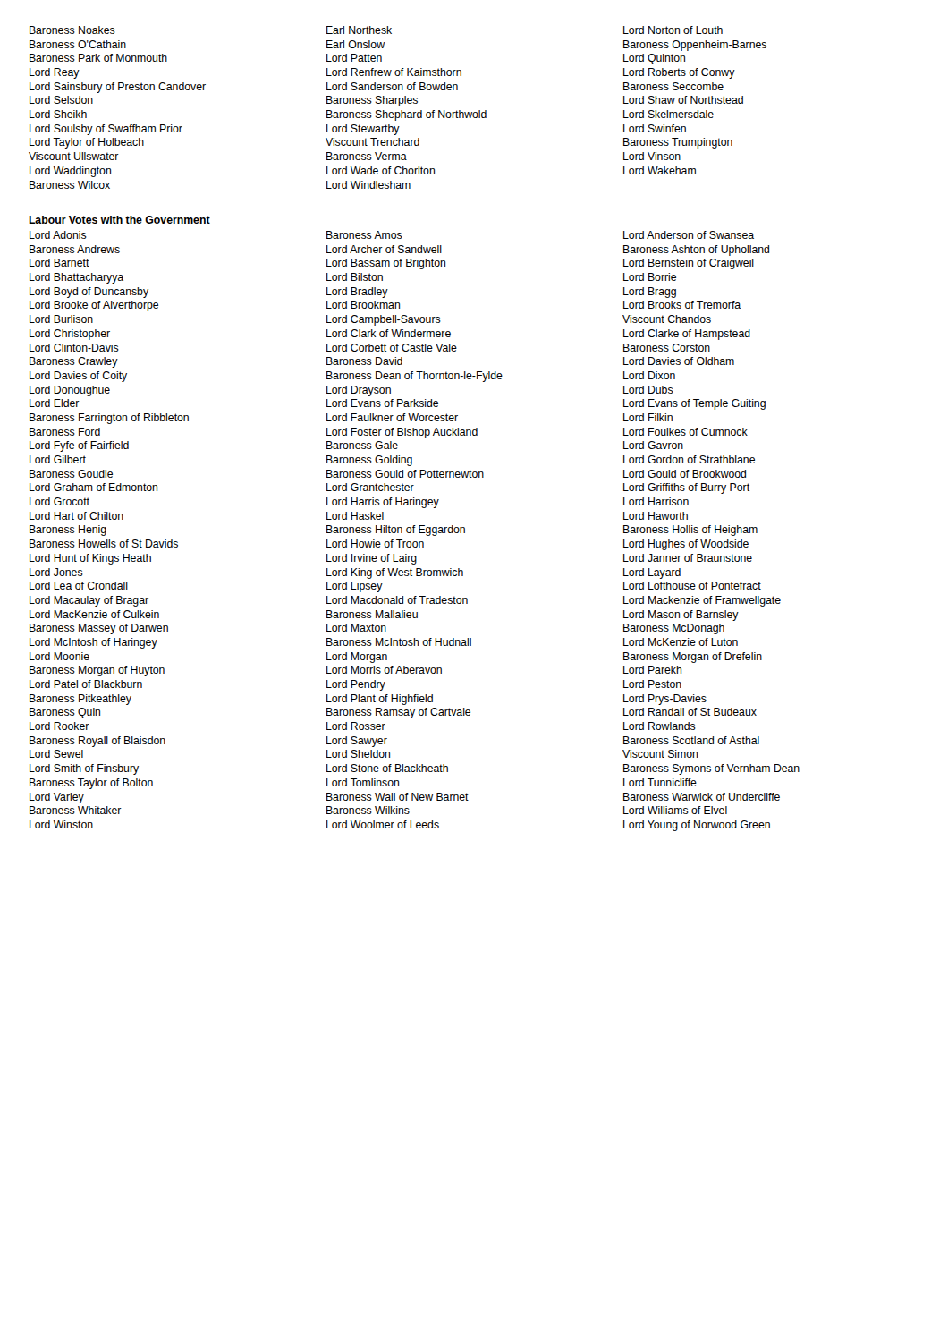| Baroness Noakes | Earl Northesk | Lord Norton of Louth |
| Baroness O'Cathain | Earl Onslow | Baroness Oppenheim-Barnes |
| Baroness Park of Monmouth | Lord Patten | Lord Quinton |
| Lord Reay | Lord Renfrew of Kaimsthorn | Lord Roberts of Conwy |
| Lord Sainsbury of Preston Candover | Lord Sanderson of Bowden | Baroness Seccombe |
| Lord Selsdon | Baroness Sharples | Lord Shaw of Northstead |
| Lord Sheikh | Baroness Shephard of Northwold | Lord Skelmersdale |
| Lord Soulsby of Swaffham Prior | Lord Stewartby | Lord Swinfen |
| Lord Taylor of Holbeach | Viscount Trenchard | Baroness Trumpington |
| Viscount Ullswater | Baroness Verma | Lord Vinson |
| Lord Waddington | Lord Wade of Chorlton | Lord Wakeham |
| Baroness Wilcox | Lord Windlesham | |
Labour Votes with the Government
| Lord Adonis | Baroness Amos | Lord Anderson of Swansea |
| Baroness Andrews | Lord Archer of Sandwell | Baroness Ashton of Upholland |
| Lord Barnett | Lord Bassam of Brighton | Lord Bernstein of Craigweil |
| Lord Bhattacharyya | Lord Bilston | Lord Borrie |
| Lord Boyd of Duncansby | Lord Bradley | Lord Bragg |
| Lord Brooke of Alverthorpe | Lord Brookman | Lord Brooks of Tremorfa |
| Lord Burlison | Lord Campbell-Savours | Viscount Chandos |
| Lord Christopher | Lord Clark of Windermere | Lord Clarke of Hampstead |
| Lord Clinton-Davis | Lord Corbett of Castle Vale | Baroness Corston |
| Baroness Crawley | Baroness David | Lord Davies of Oldham |
| Lord Davies of Coity | Baroness Dean of Thornton-le-Fylde | Lord Dixon |
| Lord Donoughue | Lord Drayson | Lord Dubs |
| Lord Elder | Lord Evans of Parkside | Lord Evans of Temple Guiting |
| Baroness Farrington of Ribbleton | Lord Faulkner of Worcester | Lord Filkin |
| Baroness Ford | Lord Foster of Bishop Auckland | Lord Foulkes of Cumnock |
| Lord Fyfe of Fairfield | Baroness Gale | Lord Gavron |
| Lord Gilbert | Baroness Golding | Lord Gordon of Strathblane |
| Baroness Goudie | Baroness Gould of Potternewton | Lord Gould of Brookwood |
| Lord Graham of Edmonton | Lord Grantchester | Lord Griffiths of Burry Port |
| Lord Grocott | Lord Harris of Haringey | Lord Harrison |
| Lord Hart of Chilton | Lord Haskel | Lord Haworth |
| Baroness Henig | Baroness Hilton of Eggardon | Baroness Hollis of Heigham |
| Baroness Howells of St Davids | Lord Howie of Troon | Lord Hughes of Woodside |
| Lord Hunt of Kings Heath | Lord Irvine of Lairg | Lord Janner of Braunstone |
| Lord Jones | Lord King of West Bromwich | Lord Layard |
| Lord Lea of Crondall | Lord Lipsey | Lord Lofthouse of Pontefract |
| Lord Macaulay of Bragar | Lord Macdonald of Tradeston | Lord Mackenzie of Framwellgate |
| Lord MacKenzie of Culkein | Baroness Mallalieu | Lord Mason of Barnsley |
| Baroness Massey of Darwen | Lord Maxton | Baroness McDonagh |
| Lord McIntosh of Haringey | Baroness McIntosh of Hudnall | Lord McKenzie of Luton |
| Lord Moonie | Lord Morgan | Baroness Morgan of Drefelin |
| Baroness Morgan of Huyton | Lord Morris of Aberavon | Lord Parekh |
| Lord Patel of Blackburn | Lord Pendry | Lord Peston |
| Baroness Pitkeathley | Lord Plant of Highfield | Lord Prys-Davies |
| Baroness Quin | Baroness Ramsay of Cartvale | Lord Randall of St Budeaux |
| Lord Rooker | Lord Rosser | Lord Rowlands |
| Baroness Royall of Blaisdon | Lord Sawyer | Baroness Scotland of Asthal |
| Lord Sewel | Lord Sheldon | Viscount Simon |
| Lord Smith of Finsbury | Lord Stone of Blackheath | Baroness Symons of Vernham Dean |
| Baroness Taylor of Bolton | Lord Tomlinson | Lord Tunnicliffe |
| Lord Varley | Baroness Wall of New Barnet | Baroness Warwick of Undercliffe |
| Baroness Whitaker | Baroness Wilkins | Lord Williams of Elvel |
| Lord Winston | Lord Woolmer of Leeds | Lord Young of Norwood Green |